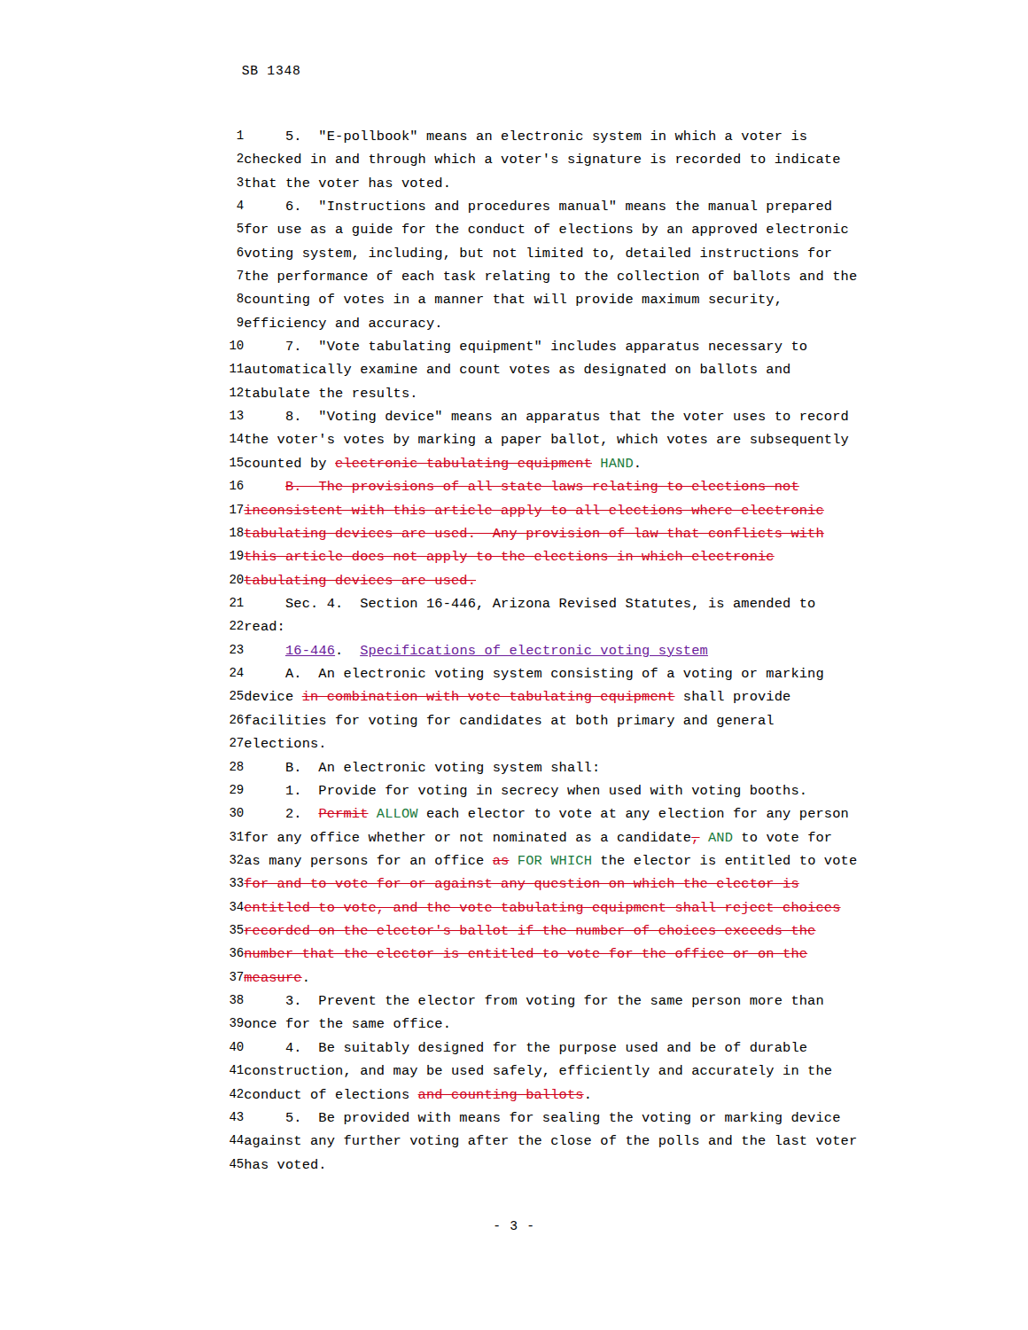SB 1348
| 1 | 5. "E-pollbook" means an electronic system in which a voter is |
| 2 | checked in and through which a voter's signature is recorded to indicate |
| 3 | that the voter has voted. |
| 4 | 6. "Instructions and procedures manual" means the manual prepared |
| 5 | for use as a guide for the conduct of elections by an approved electronic |
| 6 | voting system, including, but not limited to, detailed instructions for |
| 7 | the performance of each task relating to the collection of ballots and the |
| 8 | counting of votes in a manner that will provide maximum security, |
| 9 | efficiency and accuracy. |
| 10 | 7. "Vote tabulating equipment" includes apparatus necessary to |
| 11 | automatically examine and count votes as designated on ballots and |
| 12 | tabulate the results. |
| 13 | 8. "Voting device" means an apparatus that the voter uses to record |
| 14 | the voter's votes by marking a paper ballot, which votes are subsequently |
| 15 | counted by electronic tabulating equipment HAND . |
| 16 | B. The provisions of all state laws relating to elections not |
| 17 | inconsistent with this article apply to all elections where electronic |
| 18 | tabulating devices are used. Any provision of law that conflicts with |
| 19 | this article does not apply to the elections in which electronic |
| 20 | tabulating devices are used. |
| 21 | Sec. 4. Section 16-446, Arizona Revised Statutes, is amended to |
| 22 | read: |
| 23 | 16-446 . Specifications of electronic voting system |
| 24 | A. An electronic voting system consisting of a voting or marking |
| 25 | device in combination with vote tabulating equipment shall provide |
| 26 | facilities for voting for candidates at both primary and general |
| 27 | elections. |
| 28 | B. An electronic voting system shall: |
| 29 | 1. Provide for voting in secrecy when used with voting booths. |
| 30 | 2. Permit ALLOW each elector to vote at any election for any person |
| 31 | for any office whether or not nominated as a candidate , AND to vote for |
| 32 | as many persons for an office as FOR WHICH the elector is entitled to vote |
| 33 | for and to vote for or against any question on which the elector is |
| 34 | entitled to vote, and the vote tabulating equipment shall reject choices |
| 35 | recorded on the elector's ballot if the number of choices exceeds the |
| 36 | number that the elector is entitled to vote for the office or on the |
| 37 | measure . |
| 38 | 3. Prevent the elector from voting for the same person more than |
| 39 | once for the same office. |
| 40 | 4. Be suitably designed for the purpose used and be of durable |
| 41 | construction, and may be used safely, efficiently and accurately in the |
| 42 | conduct of elections and counting ballots . |
| 43 | 5. Be provided with means for sealing the voting or marking device |
| 44 | against any further voting after the close of the polls and the last voter |
| 45 | has voted. |
- 3 -